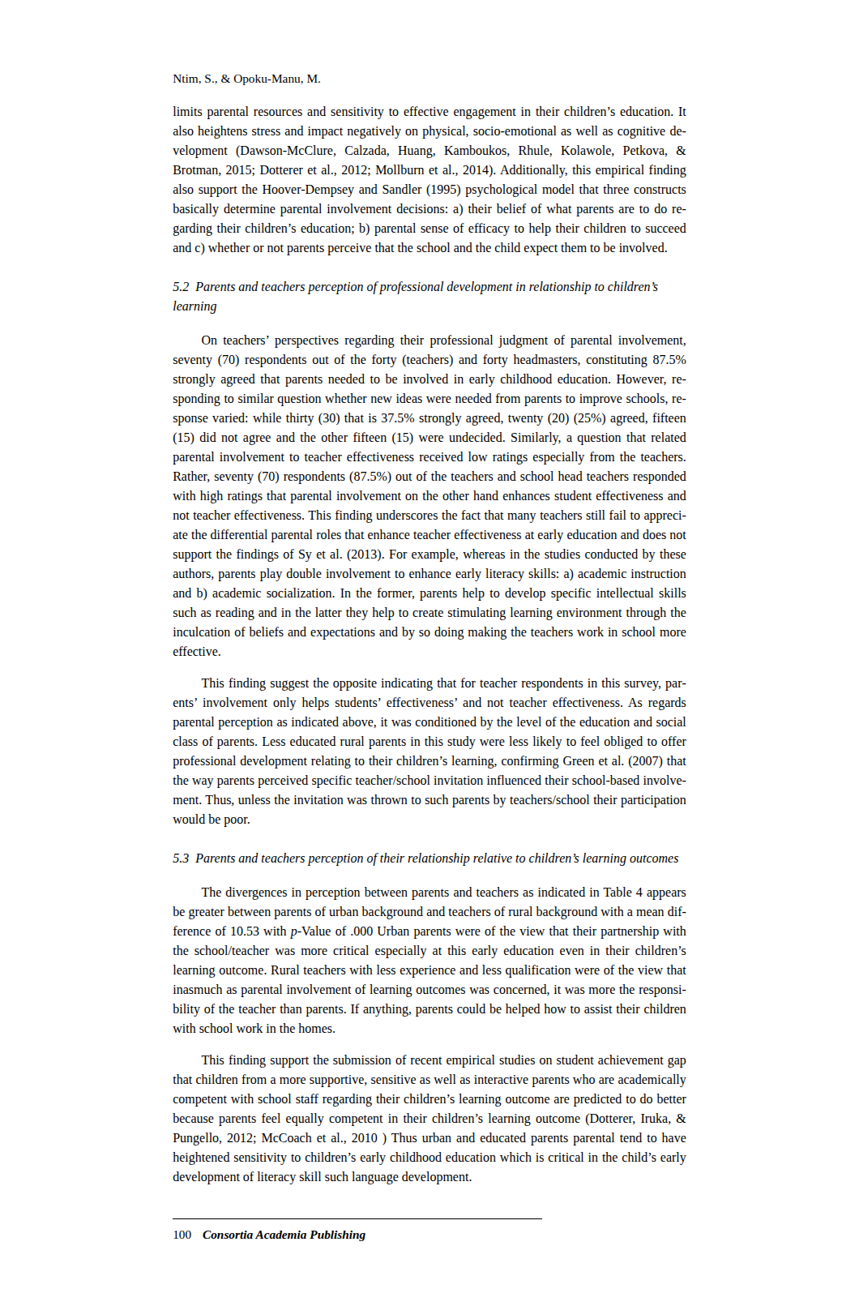Ntim, S., & Opoku-Manu, M.
limits parental resources and sensitivity to effective engagement in their children’s education. It also heightens stress and impact negatively on physical, socio-emotional as well as cognitive development (Dawson-McClure, Calzada, Huang, Kamboukos, Rhule, Kolawole, Petkova, & Brotman, 2015; Dotterer et al., 2012; Mollburn et al., 2014). Additionally, this empirical finding also support the Hoover-Dempsey and Sandler (1995) psychological model that three constructs basically determine parental involvement decisions: a) their belief of what parents are to do regarding their children’s education; b) parental sense of efficacy to help their children to succeed and c) whether or not parents perceive that the school and the child expect them to be involved.
5.2 Parents and teachers perception of professional development in relationship to children’s learning
On teachers’ perspectives regarding their professional judgment of parental involvement, seventy (70) respondents out of the forty (teachers) and forty headmasters, constituting 87.5% strongly agreed that parents needed to be involved in early childhood education. However, responding to similar question whether new ideas were needed from parents to improve schools, response varied: while thirty (30) that is 37.5% strongly agreed, twenty (20) (25%) agreed, fifteen (15) did not agree and the other fifteen (15) were undecided. Similarly, a question that related parental involvement to teacher effectiveness received low ratings especially from the teachers. Rather, seventy (70) respondents (87.5%) out of the teachers and school head teachers responded with high ratings that parental involvement on the other hand enhances student effectiveness and not teacher effectiveness. This finding underscores the fact that many teachers still fail to appreciate the differential parental roles that enhance teacher effectiveness at early education and does not support the findings of Sy et al. (2013). For example, whereas in the studies conducted by these authors, parents play double involvement to enhance early literacy skills: a) academic instruction and b) academic socialization. In the former, parents help to develop specific intellectual skills such as reading and in the latter they help to create stimulating learning environment through the inculcation of beliefs and expectations and by so doing making the teachers work in school more effective.
This finding suggest the opposite indicating that for teacher respondents in this survey, parents’ involvement only helps students’ effectiveness’ and not teacher effectiveness. As regards parental perception as indicated above, it was conditioned by the level of the education and social class of parents. Less educated rural parents in this study were less likely to feel obliged to offer professional development relating to their children’s learning, confirming Green et al. (2007) that the way parents perceived specific teacher/school invitation influenced their school-based involvement. Thus, unless the invitation was thrown to such parents by teachers/school their participation would be poor.
5.3 Parents and teachers perception of their relationship relative to children’s learning outcomes
The divergences in perception between parents and teachers as indicated in Table 4 appears be greater between parents of urban background and teachers of rural background with a mean difference of 10.53 with p-Value of .000 Urban parents were of the view that their partnership with the school/teacher was more critical especially at this early education even in their children’s learning outcome. Rural teachers with less experience and less qualification were of the view that inasmuch as parental involvement of learning outcomes was concerned, it was more the responsibility of the teacher than parents. If anything, parents could be helped how to assist their children with school work in the homes.
This finding support the submission of recent empirical studies on student achievement gap that children from a more supportive, sensitive as well as interactive parents who are academically competent with school staff regarding their children’s learning outcome are predicted to do better because parents feel equally competent in their children’s learning outcome (Dotterer, Iruka, & Pungello, 2012; McCoach et al., 2010 ) Thus urban and educated parents parental tend to have heightened sensitivity to children’s early childhood education which is critical in the child’s early development of literacy skill such language development.
100 Consortia Academia Publishing